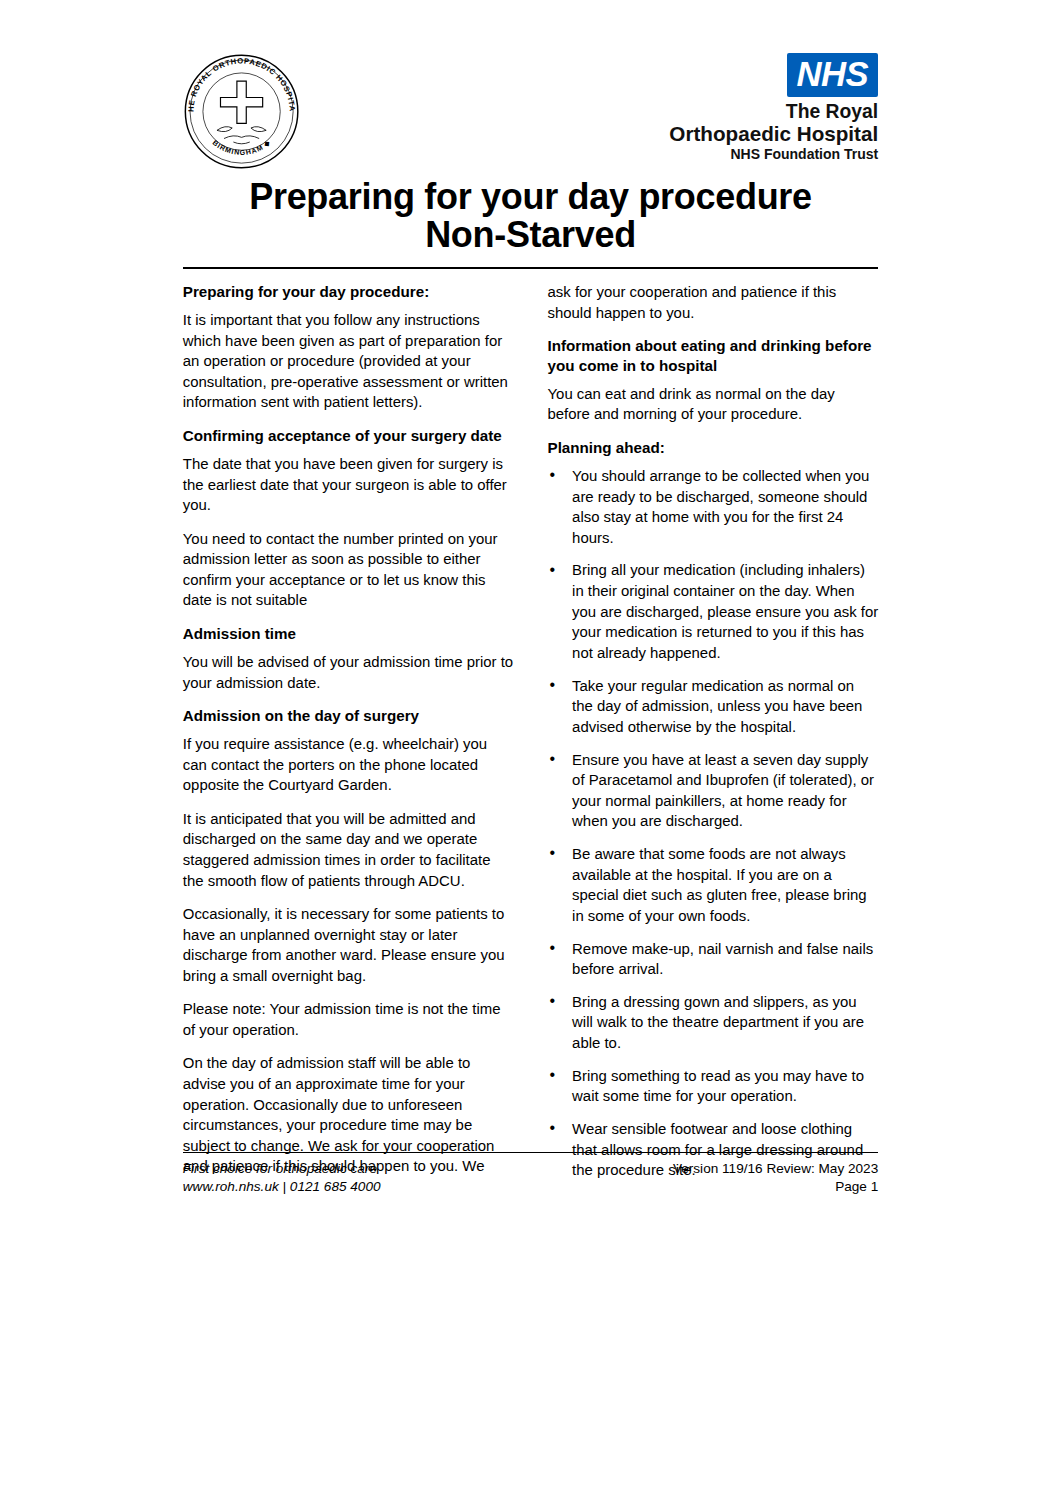THE ROYAL ORTHOPAEDIC HOSPITAL BIRMINGHAM ◆
NHS
The Royal Orthopaedic Hospital
NHS Foundation Trust
Preparing for your day procedureNon-Starved
Preparing for your day procedure:
It is important that you follow any instructions which have been given as part of preparation for an operation or procedure (provided at your consultation, pre-operative assessment or written information sent with patient letters).
Confirming acceptance of your surgery date
The date that you have been given for surgery is the earliest date that your surgeon is able to offer you.
You need to contact the number printed on your admission letter as soon as possible to either confirm your acceptance or to let us know this date is not suitable
Admission time
You will be advised of your admission time prior to your admission date.
Admission on the day of surgery
If you require assistance (e.g. wheelchair) you can contact the porters on the phone located opposite the Courtyard Garden.
It is anticipated that you will be admitted and discharged on the same day and we operate staggered admission times in order to facilitate the smooth flow of patients through ADCU.
Occasionally, it is necessary for some patients to have an unplanned overnight stay or later discharge from another ward. Please ensure you bring a small overnight bag.
Please note: Your admission time is not the time of your operation.
On the day of admission staff will be able to advise you of an approximate time for your operation. Occasionally due to unforeseen circumstances, your procedure time may be subject to change. We ask for your cooperation and patience if this should happen to you. We
ask for your cooperation and patience if this should happen to you.
Information about eating and drinking before you come in to hospital
You can eat and drink as normal on the day before and morning of your procedure.
Planning ahead:
You should arrange to be collected when you are ready to be discharged, someone should also stay at home with you for the first 24 hours.
Bring all your medication (including inhalers) in their original container on the day. When you are discharged, please ensure you ask for your medication is returned to you if this has not already happened.
Take your regular medication as normal on the day of admission, unless you have been advised otherwise by the hospital.
Ensure you have at least a seven day supply of Paracetamol and Ibuprofen (if tolerated), or your normal painkillers, at home ready for when you are discharged.
Be aware that some foods are not always available at the hospital. If you are on a special diet such as gluten free, please bring in some of your own foods.
Remove make-up, nail varnish and false nails before arrival.
Bring a dressing gown and slippers, as you will walk to the theatre department if you are able to.
Bring something to read as you may have to wait some time for your operation.
Wear sensible footwear and loose clothing that allows room for a large dressing around the procedure site.
First choice for orthopaedic care
www.roh.nhs.uk | 0121 685 4000
Version 119/16 Review: May 2023
Page 1